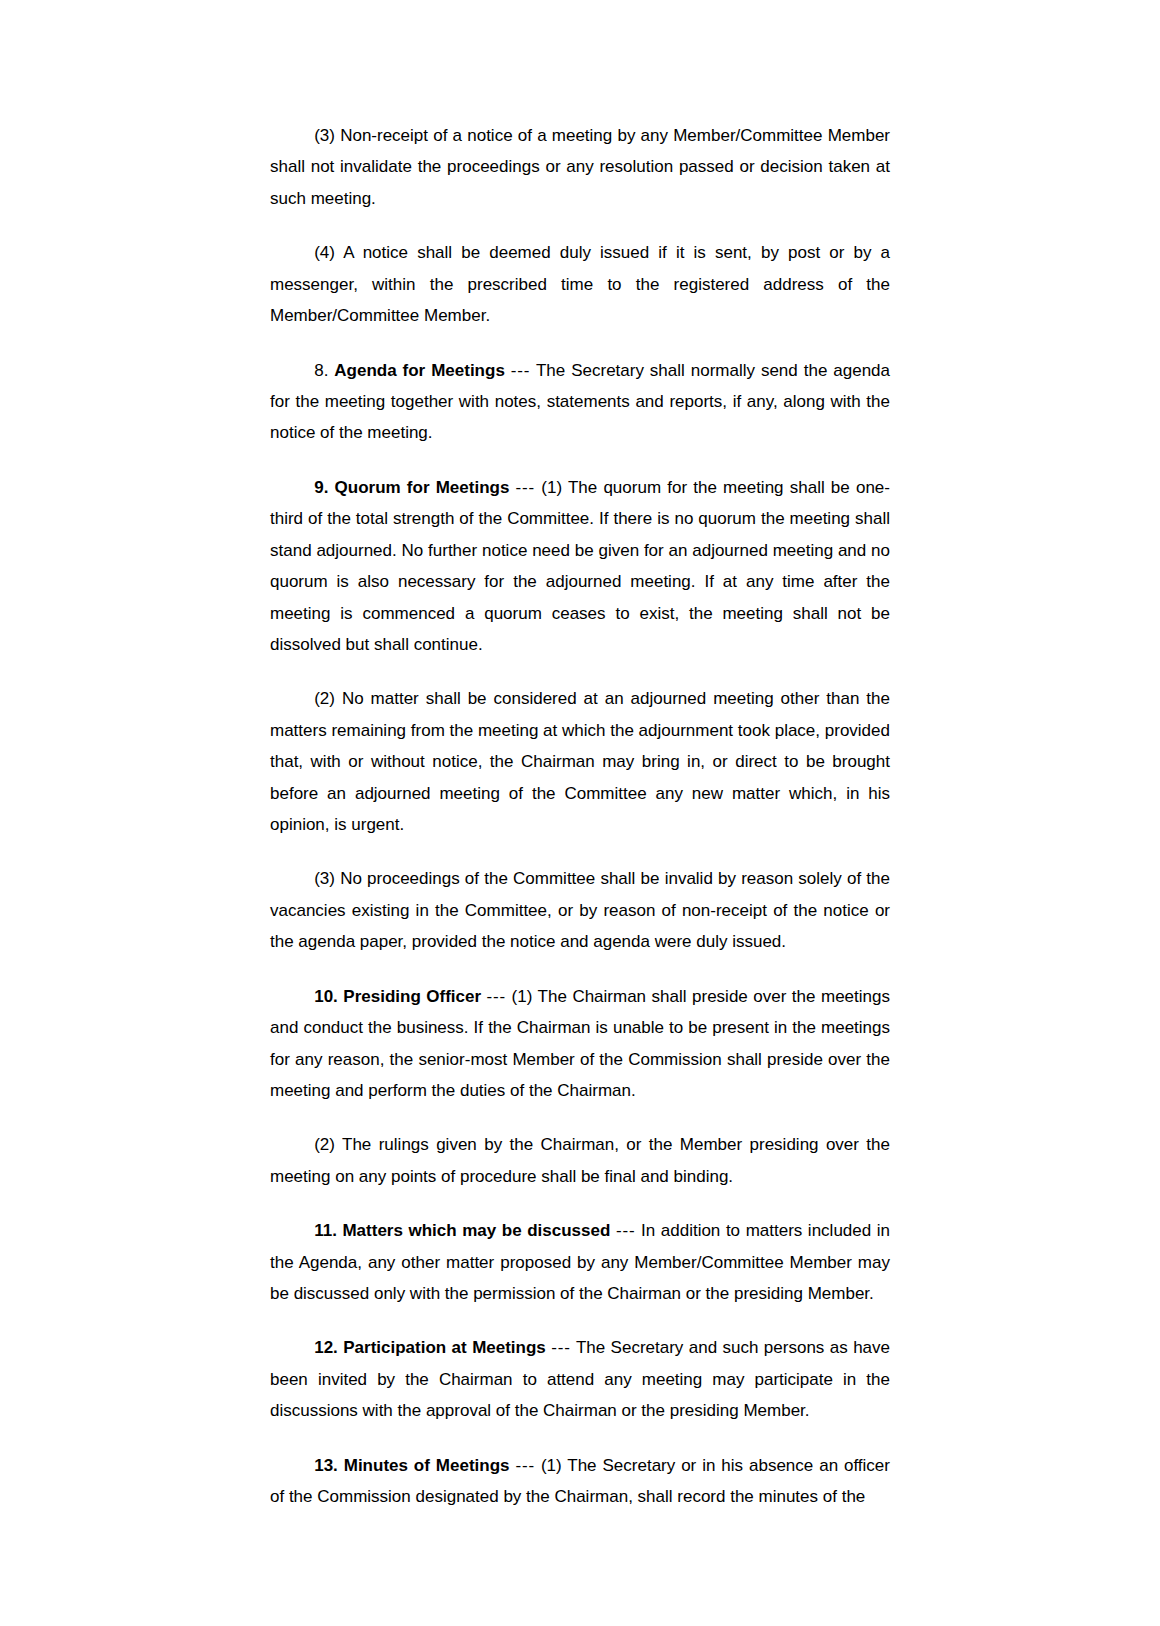(3) Non-receipt of a notice of a meeting by any Member/Committee Member shall not invalidate the proceedings or any resolution passed or decision taken at such meeting.
(4) A notice shall be deemed duly issued if it is sent, by post or by a messenger, within the prescribed time to the registered address of the Member/Committee Member.
8. Agenda for Meetings --- The Secretary shall normally send the agenda for the meeting together with notes, statements and reports, if any, along with the notice of the meeting.
9. Quorum for Meetings --- (1) The quorum for the meeting shall be one-third of the total strength of the Committee. If there is no quorum the meeting shall stand adjourned. No further notice need be given for an adjourned meeting and no quorum is also necessary for the adjourned meeting. If at any time after the meeting is commenced a quorum ceases to exist, the meeting shall not be dissolved but shall continue.
(2) No matter shall be considered at an adjourned meeting other than the matters remaining from the meeting at which the adjournment took place, provided that, with or without notice, the Chairman may bring in, or direct to be brought before an adjourned meeting of the Committee any new matter which, in his opinion, is urgent.
(3) No proceedings of the Committee shall be invalid by reason solely of the vacancies existing in the Committee, or by reason of non-receipt of the notice or the agenda paper, provided the notice and agenda were duly issued.
10. Presiding Officer --- (1) The Chairman shall preside over the meetings and conduct the business. If the Chairman is unable to be present in the meetings for any reason, the senior-most Member of the Commission shall preside over the meeting and perform the duties of the Chairman.
(2) The rulings given by the Chairman, or the Member presiding over the meeting on any points of procedure shall be final and binding.
11. Matters which may be discussed --- In addition to matters included in the Agenda, any other matter proposed by any Member/Committee Member may be discussed only with the permission of the Chairman or the presiding Member.
12. Participation at Meetings --- The Secretary and such persons as have been invited by the Chairman to attend any meeting may participate in the discussions with the approval of the Chairman or the presiding Member.
13. Minutes of Meetings --- (1) The Secretary or in his absence an officer of the Commission designated by the Chairman, shall record the minutes of the